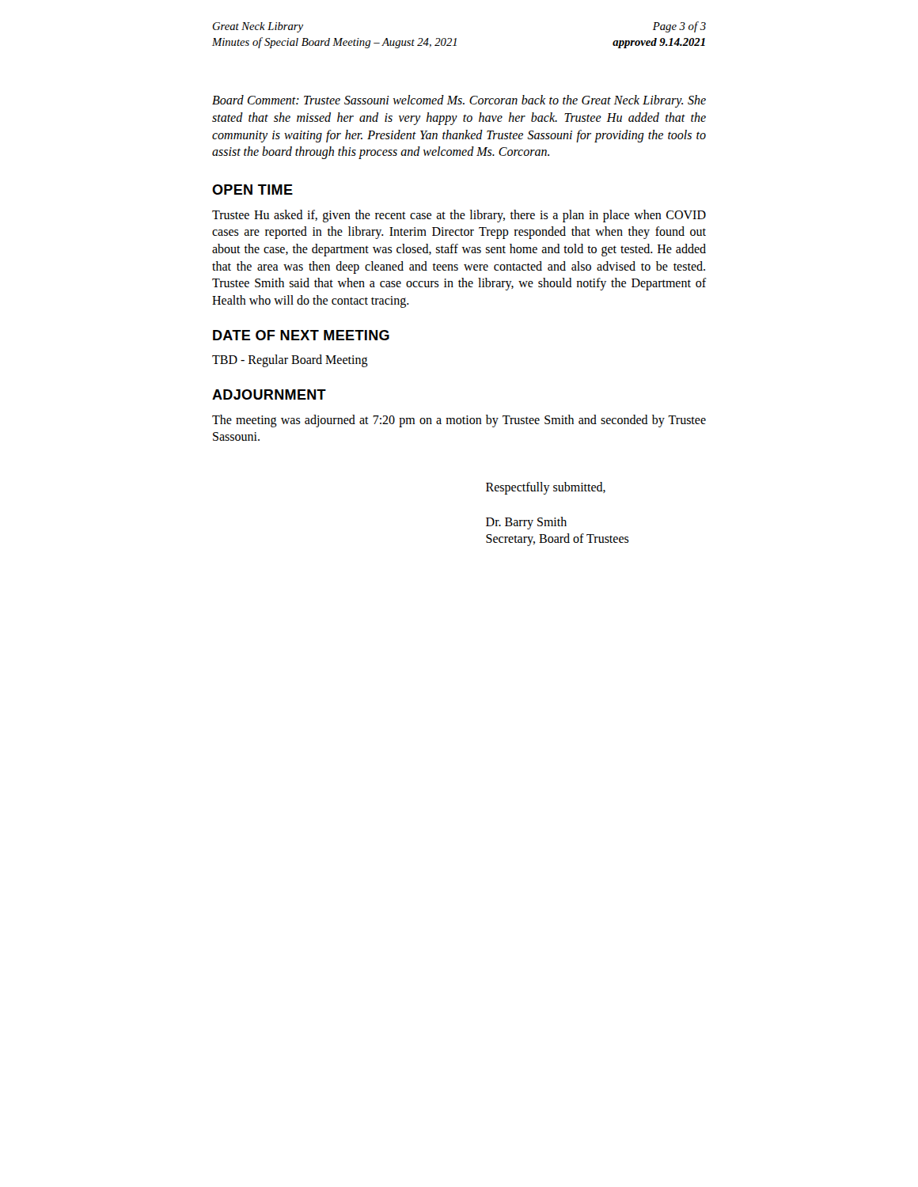Great Neck Library
Minutes of Special Board Meeting – August 24, 2021
Page 3 of 3
approved 9.14.2021
Board Comment: Trustee Sassouni welcomed Ms. Corcoran back to the Great Neck Library. She stated that she missed her and is very happy to have her back. Trustee Hu added that the community is waiting for her. President Yan thanked Trustee Sassouni for providing the tools to assist the board through this process and welcomed Ms. Corcoran.
OPEN TIME
Trustee Hu asked if, given the recent case at the library, there is a plan in place when COVID cases are reported in the library. Interim Director Trepp responded that when they found out about the case, the department was closed, staff was sent home and told to get tested. He added that the area was then deep cleaned and teens were contacted and also advised to be tested. Trustee Smith said that when a case occurs in the library, we should notify the Department of Health who will do the contact tracing.
DATE OF NEXT MEETING
TBD - Regular Board Meeting
ADJOURNMENT
The meeting was adjourned at 7:20 pm on a motion by Trustee Smith and seconded by Trustee Sassouni.
Respectfully submitted,
Dr. Barry Smith
Secretary, Board of Trustees